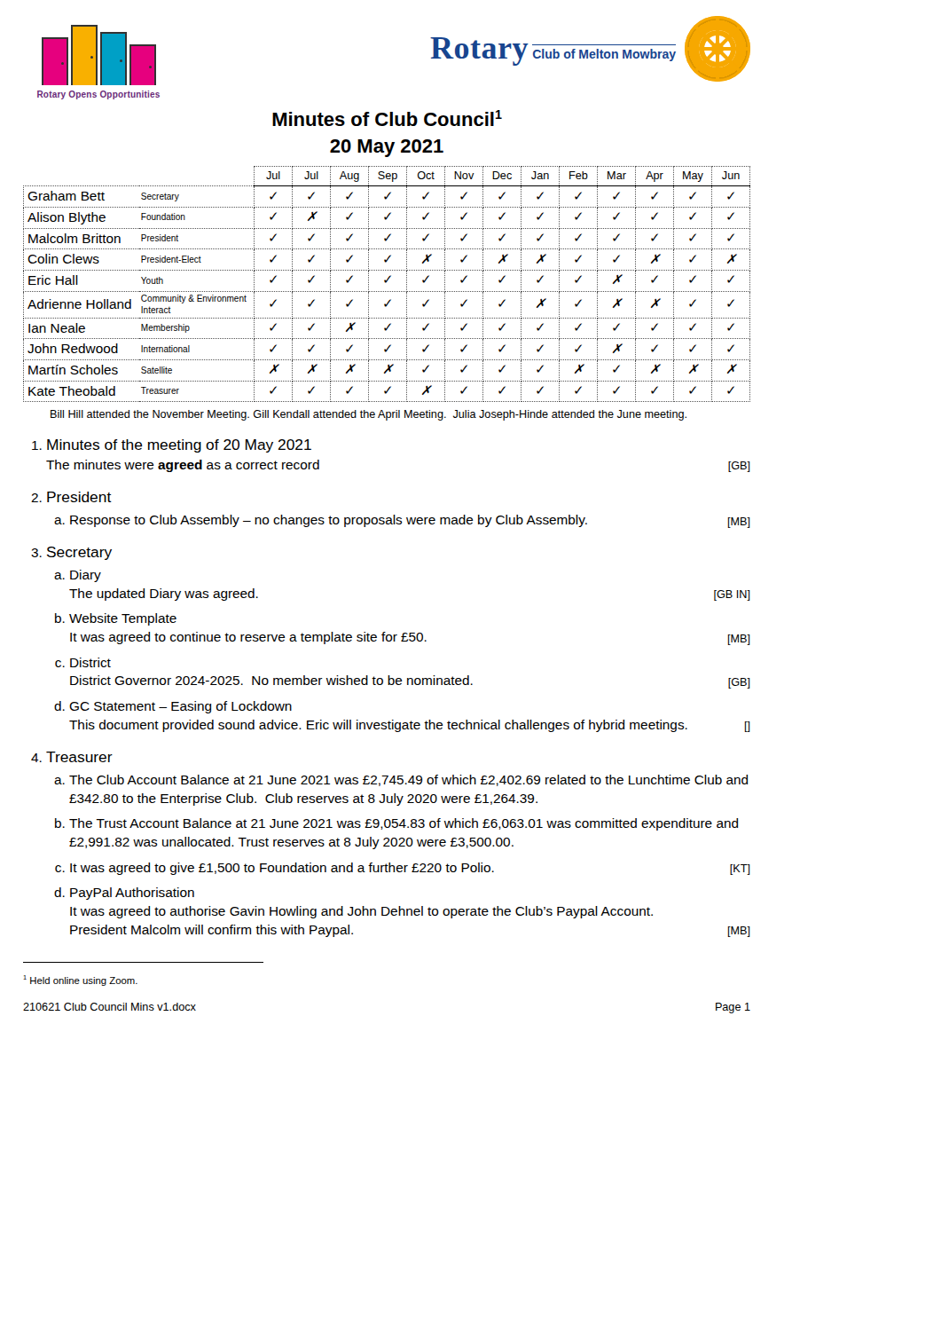Rotary Opens Opportunities
Rotary Club of Melton Mowbray
Minutes of Club Council1 20 May 2021
| | | Jul | Jul | Aug | Sep | Oct | Nov | Dec | Jan | Feb | Mar | Apr | May | Jun |
| --- | --- | --- | --- | --- | --- | --- | --- | --- | --- | --- | --- | --- | --- | --- |
| Graham Bett | Secretary | ✓ | ✓ | ✓ | ✓ | ✓ | ✓ | ✓ | ✓ | ✓ | ✓ | ✓ | ✓ | ✓ |
| Alison Blythe | Foundation | ✓ | ✗ | ✓ | ✓ | ✓ | ✓ | ✓ | ✓ | ✓ | ✓ | ✓ | ✓ | ✓ |
| Malcolm Britton | President | ✓ | ✓ | ✓ | ✓ | ✓ | ✓ | ✓ | ✓ | ✓ | ✓ | ✓ | ✓ | ✓ |
| Colin Clews | President-Elect | ✓ | ✓ | ✓ | ✓ | ✗ | ✓ | ✗ | ✗ | ✓ | ✓ | ✗ | ✓ | ✗ |
| Eric Hall | Youth | ✓ | ✓ | ✓ | ✓ | ✓ | ✓ | ✓ | ✓ | ✓ | ✗ | ✓ | ✓ | ✓ |
| Adrienne Holland | Community & Environment Interact | ✓ | ✓ | ✓ | ✓ | ✓ | ✓ | ✓ | ✗ | ✓ | ✗ | ✗ | ✓ | ✓ |
| Ian Neale | Membership | ✓ | ✓ | ✗ | ✓ | ✓ | ✓ | ✓ | ✓ | ✓ | ✓ | ✓ | ✓ | ✓ |
| John Redwood | International | ✓ | ✓ | ✓ | ✓ | ✓ | ✓ | ✓ | ✓ | ✓ | ✗ | ✓ | ✓ | ✓ |
| Martín Scholes | Satellite | ✗ | ✗ | ✗ | ✗ | ✓ | ✓ | ✓ | ✓ | ✗ | ✓ | ✗ | ✗ | ✗ |
| Kate Theobald | Treasurer | ✓ | ✓ | ✓ | ✓ | ✗ | ✓ | ✓ | ✓ | ✓ | ✓ | ✓ | ✓ | ✓ |
Bill Hill attended the November Meeting. Gill Kendall attended the April Meeting. Julia Joseph-Hinde attended the June meeting.
Minutes of the meeting of 20 May 2021
The minutes were agreed as a correct record
[GB]
President
Response to Club Assembly – no changes to proposals were made by Club Assembly.
[MB]
Secretary
Diary
The updated Diary was agreed.
[GB IN]
Website Template
It was agreed to continue to reserve a template site for £50.
[MB]
District
District Governor 2024-2025. No member wished to be nominated.
[GB]
GC Statement – Easing of Lockdown
This document provided sound advice. Eric will investigate the technical challenges of hybrid meetings.
[]
Treasurer
The Club Account Balance at 21 June 2021 was £2,745.49 of which £2,402.69 related to the Lunchtime Club and £342.80 to the Enterprise Club. Club reserves at 8 July 2020 were £1,264.39.
The Trust Account Balance at 21 June 2021 was £9,054.83 of which £6,063.01 was committed expenditure and £2,991.82 was unallocated. Trust reserves at 8 July 2020 were £3,500.00.
It was agreed to give £1,500 to Foundation and a further £220 to Polio.
[KT]
PayPal Authorisation
It was agreed to authorise Gavin Howling and John Dehnel to operate the Club’s Paypal Account. President Malcolm will confirm this with Paypal.
[MB]
1 Held online using Zoom.
210621 Club Council Mins v1.docx Page 1